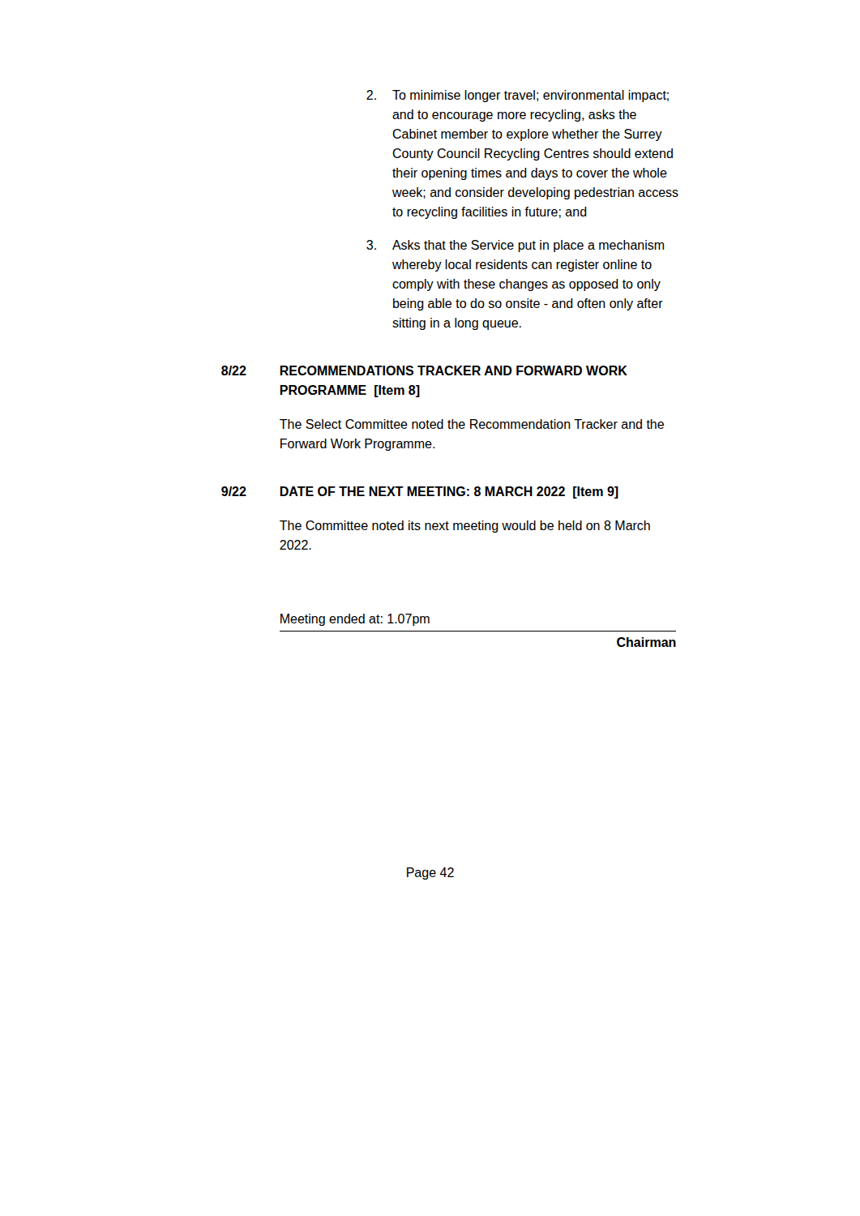To minimise longer travel; environmental impact; and to encourage more recycling, asks the Cabinet member to explore whether the Surrey County Council Recycling Centres should extend their opening times and days to cover the whole week; and consider developing pedestrian access to recycling facilities in future; and
Asks that the Service put in place a mechanism whereby local residents can register online to comply with these changes as opposed to only being able to do so onsite - and often only after sitting in a long queue.
8/22 RECOMMENDATIONS TRACKER AND FORWARD WORK PROGRAMME [Item 8]
The Select Committee noted the Recommendation Tracker and the Forward Work Programme.
9/22 DATE OF THE NEXT MEETING: 8 MARCH 2022 [Item 9]
The Committee noted its next meeting would be held on 8 March 2022.
Meeting ended at: 1.07pm
Chairman
Page 42